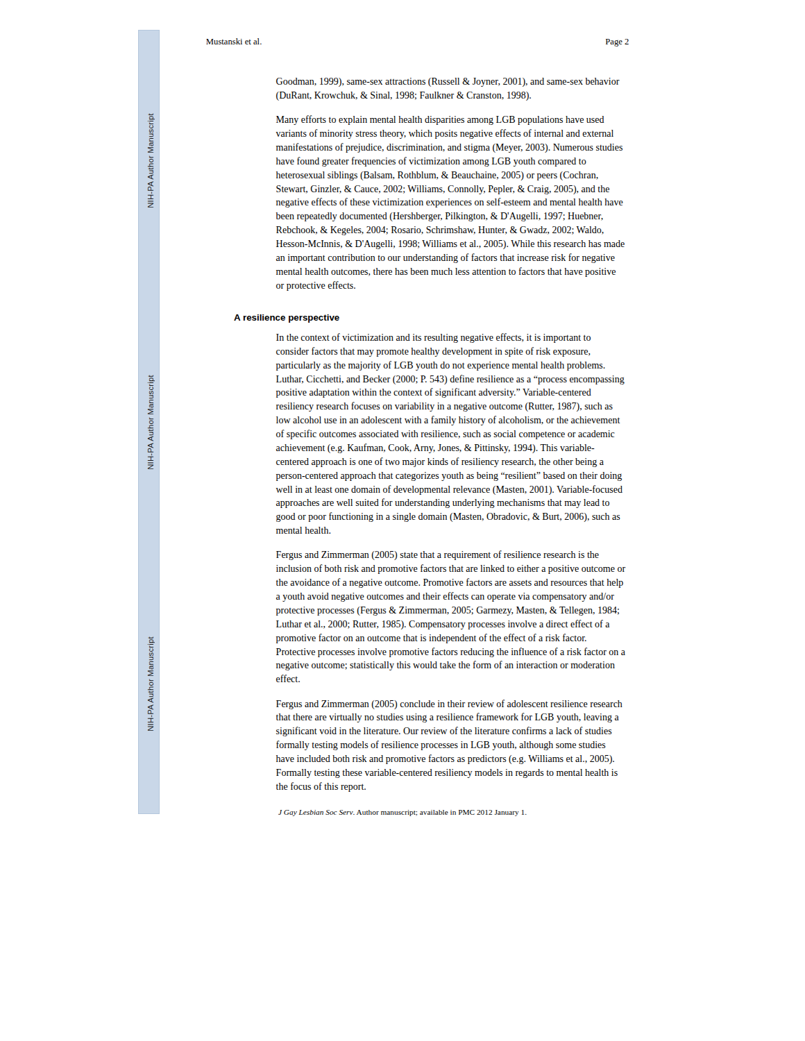NIH-PA Author Manuscript NIH-PA Author Manuscript NIH-PA Author Manuscript
Mustanski et al.
Page 2
Goodman, 1999), same-sex attractions (Russell & Joyner, 2001), and same-sex behavior (DuRant, Krowchuk, & Sinal, 1998; Faulkner & Cranston, 1998).
Many efforts to explain mental health disparities among LGB populations have used variants of minority stress theory, which posits negative effects of internal and external manifestations of prejudice, discrimination, and stigma (Meyer, 2003). Numerous studies have found greater frequencies of victimization among LGB youth compared to heterosexual siblings (Balsam, Rothblum, & Beauchaine, 2005) or peers (Cochran, Stewart, Ginzler, & Cauce, 2002; Williams, Connolly, Pepler, & Craig, 2005), and the negative effects of these victimization experiences on self-esteem and mental health have been repeatedly documented (Hershberger, Pilkington, & D'Augelli, 1997; Huebner, Rebchook, & Kegeles, 2004; Rosario, Schrimshaw, Hunter, & Gwadz, 2002; Waldo, Hesson-McInnis, & D'Augelli, 1998; Williams et al., 2005). While this research has made an important contribution to our understanding of factors that increase risk for negative mental health outcomes, there has been much less attention to factors that have positive or protective effects.
A resilience perspective
In the context of victimization and its resulting negative effects, it is important to consider factors that may promote healthy development in spite of risk exposure, particularly as the majority of LGB youth do not experience mental health problems. Luthar, Cicchetti, and Becker (2000; P. 543) define resilience as a “process encompassing positive adaptation within the context of significant adversity.” Variable-centered resiliency research focuses on variability in a negative outcome (Rutter, 1987), such as low alcohol use in an adolescent with a family history of alcoholism, or the achievement of specific outcomes associated with resilience, such as social competence or academic achievement (e.g. Kaufman, Cook, Arny, Jones, & Pittinsky, 1994). This variable-centered approach is one of two major kinds of resiliency research, the other being a person-centered approach that categorizes youth as being “resilient” based on their doing well in at least one domain of developmental relevance (Masten, 2001). Variable-focused approaches are well suited for understanding underlying mechanisms that may lead to good or poor functioning in a single domain (Masten, Obradovic, & Burt, 2006), such as mental health.
Fergus and Zimmerman (2005) state that a requirement of resilience research is the inclusion of both risk and promotive factors that are linked to either a positive outcome or the avoidance of a negative outcome. Promotive factors are assets and resources that help a youth avoid negative outcomes and their effects can operate via compensatory and/or protective processes (Fergus & Zimmerman, 2005; Garmezy, Masten, & Tellegen, 1984; Luthar et al., 2000; Rutter, 1985). Compensatory processes involve a direct effect of a promotive factor on an outcome that is independent of the effect of a risk factor. Protective processes involve promotive factors reducing the influence of a risk factor on a negative outcome; statistically this would take the form of an interaction or moderation effect.
Fergus and Zimmerman (2005) conclude in their review of adolescent resilience research that there are virtually no studies using a resilience framework for LGB youth, leaving a significant void in the literature. Our review of the literature confirms a lack of studies formally testing models of resilience processes in LGB youth, although some studies have included both risk and promotive factors as predictors (e.g. Williams et al., 2005). Formally testing these variable-centered resiliency models in regards to mental health is the focus of this report.
J Gay Lesbian Soc Serv. Author manuscript; available in PMC 2012 January 1.